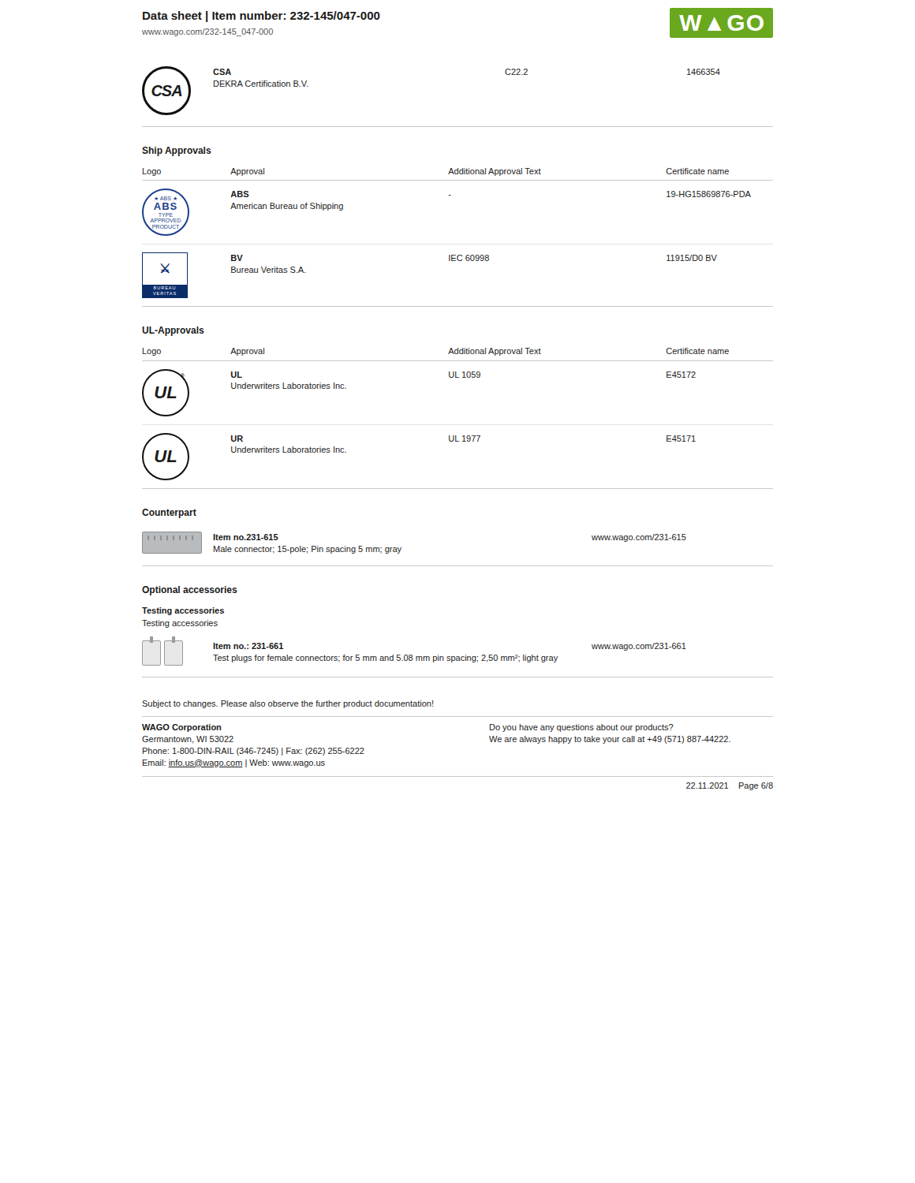Data sheet | Item number: 232-145/047-000
www.wago.com/232-145_047-000
W▲GO
CSA
CSA
DEKRA Certification B.V.
C22.2
1466354
Ship Approvals
| Logo | Approval | Additional Approval Text | Certificate name |
| --- | --- | --- | --- |
| ★ ABS ★ ABS TYPE APPROVED PRODUCT | ABS American Bureau of Shipping | - | 19-HG15869876-PDA |
| ⚔ BUREAU VERITAS | BV Bureau Veritas S.A. | IEC 60998 | 11915/D0 BV |
UL-Approvals
| Logo | Approval | Additional Approval Text | Certificate name |
| --- | --- | --- | --- |
| UL ® | UL Underwriters Laboratories Inc. | UL 1059 | E45172 |
| UL | UR Underwriters Laboratories Inc. | UL 1977 | E45171 |
Counterpart
Item no.231-615
Male connector; 15-pole; Pin spacing 5 mm; gray
www.wago.com/231-615
Optional accessories
Testing accessories
Testing accessories
Item no.: 231-661
Test plugs for female connectors; for 5 mm and 5.08 mm pin spacing; 2,50 mm²; light gray
www.wago.com/231-661
Subject to changes. Please also observe the further product documentation!
WAGO Corporation
Germantown, WI 53022
Phone: 1-800-DIN-RAIL (346-7245) | Fax: (262) 255-6222
Email: info.us@wago.com | Web: www.wago.us
Do you have any questions about our products?
We are always happy to take your call at +49 (571) 887-44222.
22.11.2021 Page 6/8